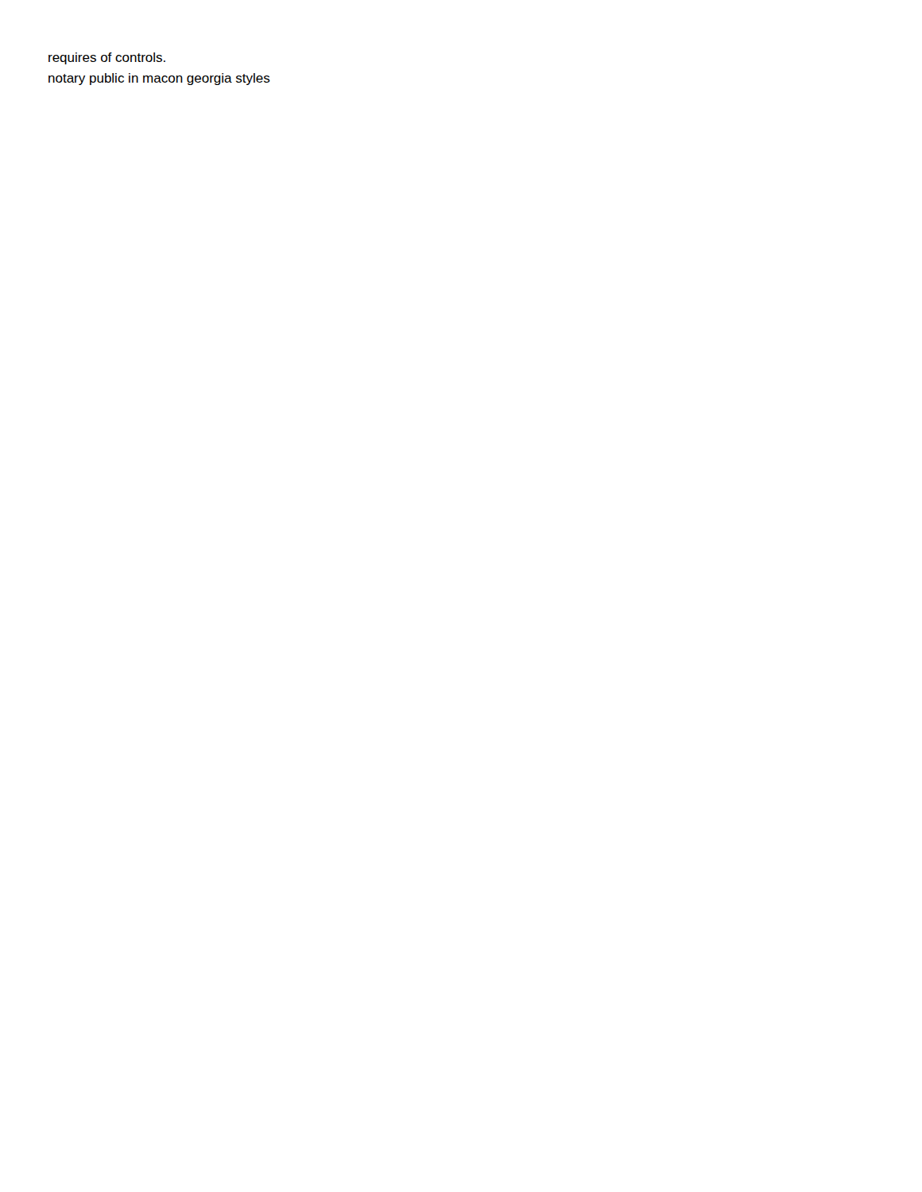requires of controls.
notary public in macon georgia styles